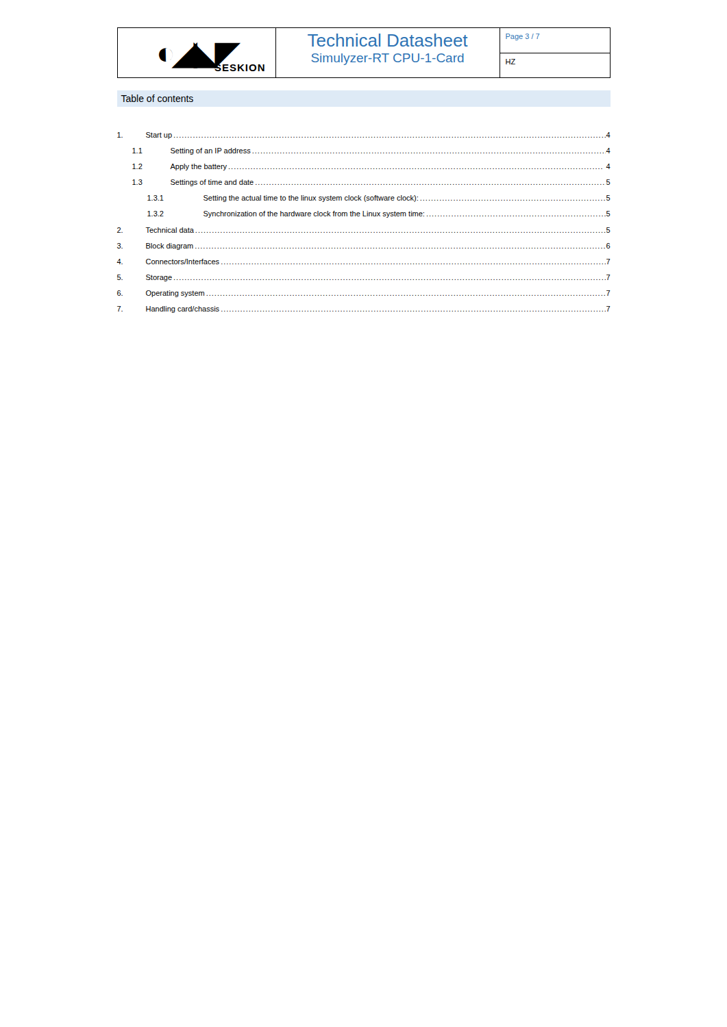◐◢◣◤
SESKION
Technical Datasheet
Simulyzer-RT CPU-1-Card
Page 3 / 7
HZ
Table of contents
1. Start up .................................................................................................................................................................. 4
1.1 Setting of an IP address ................................................................................................................................. 4
1.2 Apply the battery ....................................................................................................................................... 4
1.3 Settings of time and date ............................................................................................................................... 5
1.3.1 Setting the actual time to the linux system clock (software clock): ..................................................................... 5
1.3.2 Synchronization of the hardware clock from the Linux system time: ................................................................. 5
2. Technical data ............................................................................................................................................................. 5
3. Block diagram ............................................................................................................................................................. 6
4. Connectors/Interfaces ................................................................................................................................................. 7
5. Storage ..................................................................................................................................................................... 7
6. Operating system ....................................................................................................................................................... 7
7. Handling card/chassis .................................................................................................................................................. 7